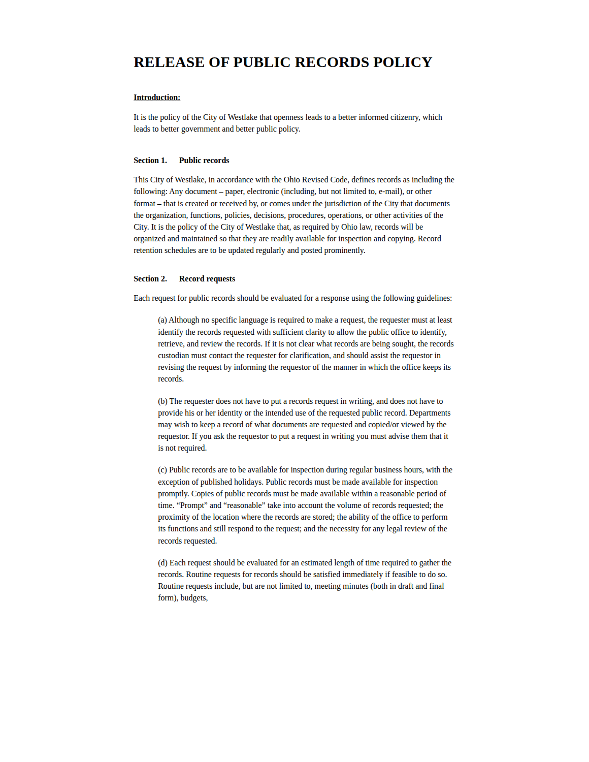RELEASE OF PUBLIC RECORDS POLICY
Introduction:
It is the policy of the City of Westlake that openness leads to a better informed citizenry, which leads to better government and better public policy.
Section 1. Public records
This City of Westlake, in accordance with the Ohio Revised Code, defines records as including the following: Any document – paper, electronic (including, but not limited to, e-mail), or other format – that is created or received by, or comes under the jurisdiction of the City that documents the organization, functions, policies, decisions, procedures, operations, or other activities of the City. It is the policy of the City of Westlake that, as required by Ohio law, records will be organized and maintained so that they are readily available for inspection and copying. Record retention schedules are to be updated regularly and posted prominently.
Section 2. Record requests
Each request for public records should be evaluated for a response using the following guidelines:
(a) Although no specific language is required to make a request, the requester must at least identify the records requested with sufficient clarity to allow the public office to identify, retrieve, and review the records. If it is not clear what records are being sought, the records custodian must contact the requester for clarification, and should assist the requestor in revising the request by informing the requestor of the manner in which the office keeps its records.
(b) The requester does not have to put a records request in writing, and does not have to provide his or her identity or the intended use of the requested public record. Departments may wish to keep a record of what documents are requested and copied/or viewed by the requestor. If you ask the requestor to put a request in writing you must advise them that it is not required.
(c) Public records are to be available for inspection during regular business hours, with the exception of published holidays. Public records must be made available for inspection promptly. Copies of public records must be made available within a reasonable period of time. “Prompt” and “reasonable” take into account the volume of records requested; the proximity of the location where the records are stored; the ability of the office to perform its functions and still respond to the request; and the necessity for any legal review of the records requested.
(d) Each request should be evaluated for an estimated length of time required to gather the records. Routine requests for records should be satisfied immediately if feasible to do so. Routine requests include, but are not limited to, meeting minutes (both in draft and final form), budgets,